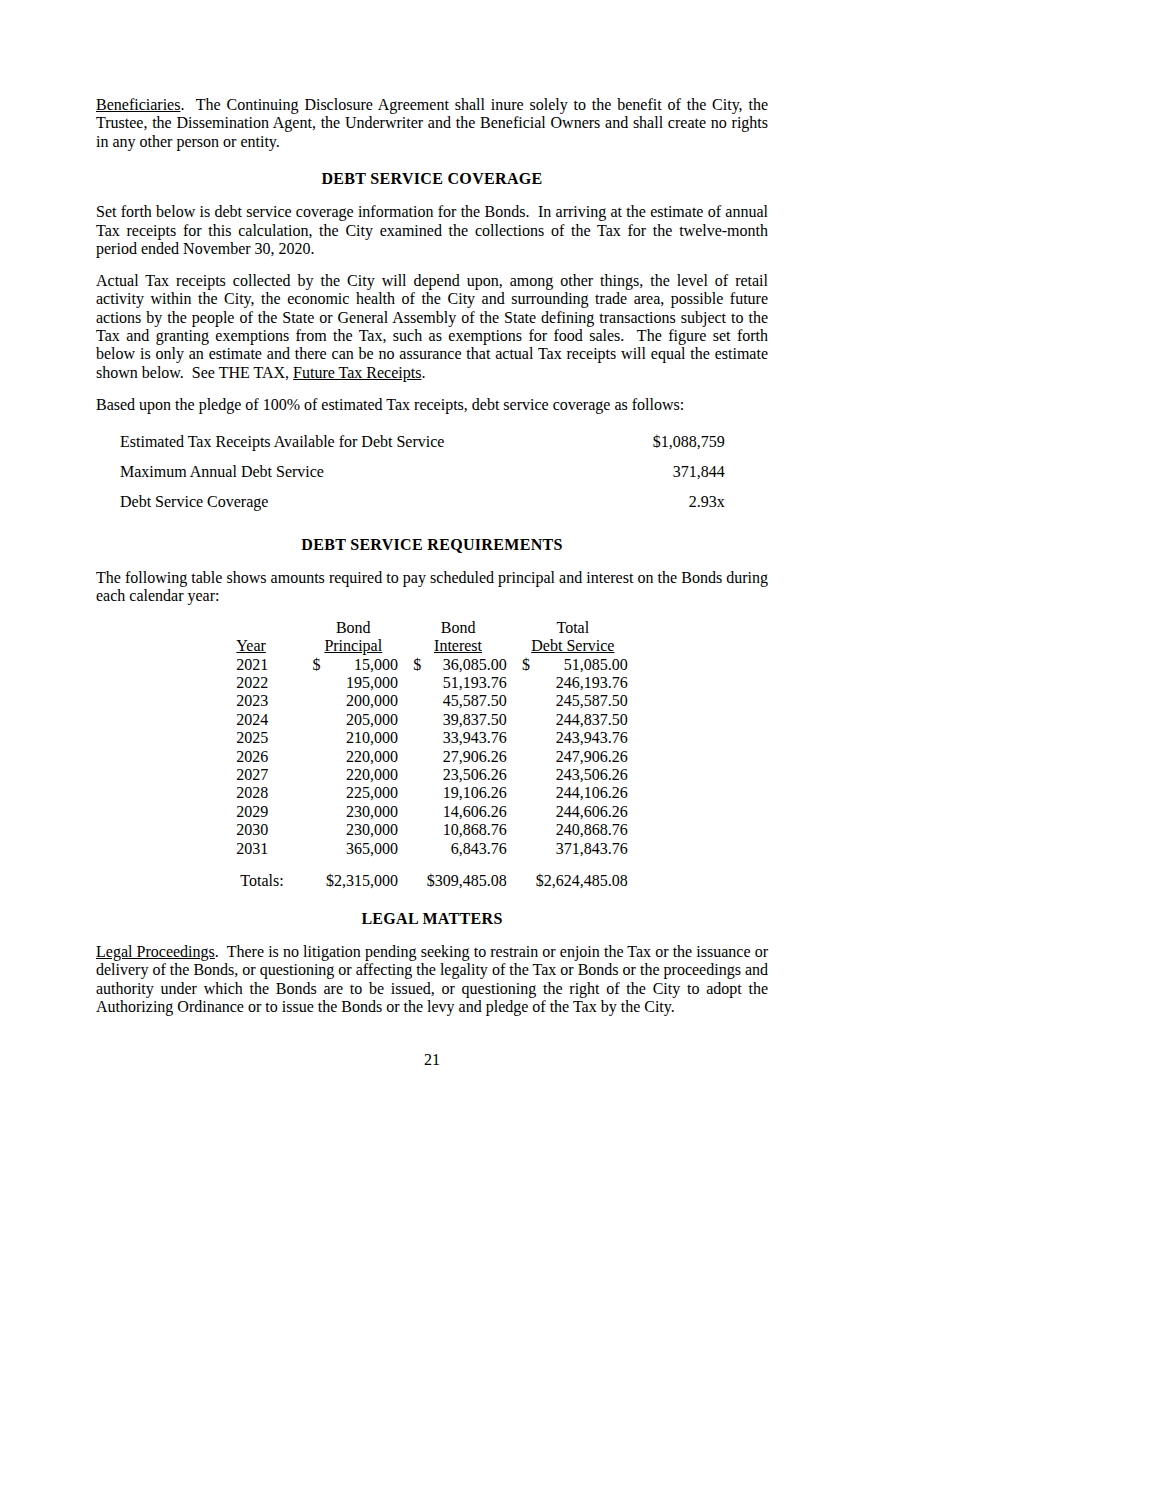Beneficiaries. The Continuing Disclosure Agreement shall inure solely to the benefit of the City, the Trustee, the Dissemination Agent, the Underwriter and the Beneficial Owners and shall create no rights in any other person or entity.
DEBT SERVICE COVERAGE
Set forth below is debt service coverage information for the Bonds. In arriving at the estimate of annual Tax receipts for this calculation, the City examined the collections of the Tax for the twelve-month period ended November 30, 2020.
Actual Tax receipts collected by the City will depend upon, among other things, the level of retail activity within the City, the economic health of the City and surrounding trade area, possible future actions by the people of the State or General Assembly of the State defining transactions subject to the Tax and granting exemptions from the Tax, such as exemptions for food sales. The figure set forth below is only an estimate and there can be no assurance that actual Tax receipts will equal the estimate shown below. See THE TAX, Future Tax Receipts.
Based upon the pledge of 100% of estimated Tax receipts, debt service coverage as follows:
| Estimated Tax Receipts Available for Debt Service | $1,088,759 |
| Maximum Annual Debt Service | 371,844 |
| Debt Service Coverage | 2.93x |
DEBT SERVICE REQUIREMENTS
The following table shows amounts required to pay scheduled principal and interest on the Bonds during each calendar year:
| | Bond | Bond | Total |
| --- | --- | --- | --- |
| Year | Principal | Interest | Debt Service |
| 2021 | $ | 15,000 | $ | 36,085.00 | $ | 51,085.00 |
| 2022 | | 195,000 | | 51,193.76 | | 246,193.76 |
| 2023 | | 200,000 | | 45,587.50 | | 245,587.50 |
| 2024 | | 205,000 | | 39,837.50 | | 244,837.50 |
| 2025 | | 210,000 | | 33,943.76 | | 243,943.76 |
| 2026 | | 220,000 | | 27,906.26 | | 247,906.26 |
| 2027 | | 220,000 | | 23,506.26 | | 243,506.26 |
| 2028 | | 225,000 | | 19,106.26 | | 244,106.26 |
| 2029 | | 230,000 | | 14,606.26 | | 244,606.26 |
| 2030 | | 230,000 | | 10,868.76 | | 240,868.76 |
| 2031 | | 365,000 | | 6,843.76 | | 371,843.76 |
| Totals: | | $2,315,000 | | $309,485.08 | | $2,624,485.08 |
LEGAL MATTERS
Legal Proceedings. There is no litigation pending seeking to restrain or enjoin the Tax or the issuance or delivery of the Bonds, or questioning or affecting the legality of the Tax or Bonds or the proceedings and authority under which the Bonds are to be issued, or questioning the right of the City to adopt the Authorizing Ordinance or to issue the Bonds or the levy and pledge of the Tax by the City.
21